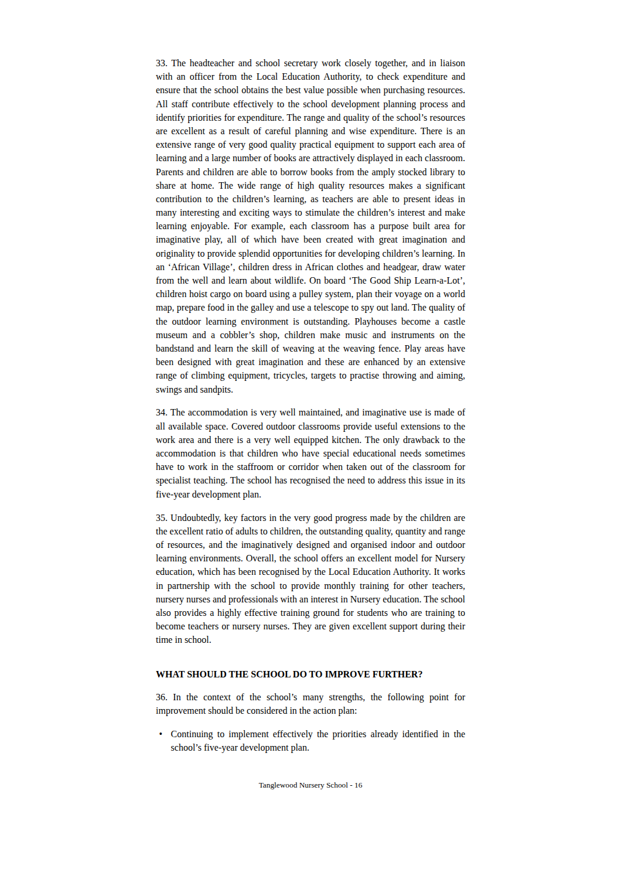33. The headteacher and school secretary work closely together, and in liaison with an officer from the Local Education Authority, to check expenditure and ensure that the school obtains the best value possible when purchasing resources. All staff contribute effectively to the school development planning process and identify priorities for expenditure. The range and quality of the school’s resources are excellent as a result of careful planning and wise expenditure. There is an extensive range of very good quality practical equipment to support each area of learning and a large number of books are attractively displayed in each classroom. Parents and children are able to borrow books from the amply stocked library to share at home. The wide range of high quality resources makes a significant contribution to the children’s learning, as teachers are able to present ideas in many interesting and exciting ways to stimulate the children’s interest and make learning enjoyable. For example, each classroom has a purpose built area for imaginative play, all of which have been created with great imagination and originality to provide splendid opportunities for developing children’s learning. In an ‘African Village’, children dress in African clothes and headgear, draw water from the well and learn about wildlife. On board ‘The Good Ship Learn-a-Lot’, children hoist cargo on board using a pulley system, plan their voyage on a world map, prepare food in the galley and use a telescope to spy out land. The quality of the outdoor learning environment is outstanding. Playhouses become a castle museum and a cobbler’s shop, children make music and instruments on the bandstand and learn the skill of weaving at the weaving fence. Play areas have been designed with great imagination and these are enhanced by an extensive range of climbing equipment, tricycles, targets to practise throwing and aiming, swings and sandpits.
34. The accommodation is very well maintained, and imaginative use is made of all available space. Covered outdoor classrooms provide useful extensions to the work area and there is a very well equipped kitchen. The only drawback to the accommodation is that children who have special educational needs sometimes have to work in the staffroom or corridor when taken out of the classroom for specialist teaching. The school has recognised the need to address this issue in its five-year development plan.
35. Undoubtedly, key factors in the very good progress made by the children are the excellent ratio of adults to children, the outstanding quality, quantity and range of resources, and the imaginatively designed and organised indoor and outdoor learning environments. Overall, the school offers an excellent model for Nursery education, which has been recognised by the Local Education Authority. It works in partnership with the school to provide monthly training for other teachers, nursery nurses and professionals with an interest in Nursery education. The school also provides a highly effective training ground for students who are training to become teachers or nursery nurses. They are given excellent support during their time in school.
What should the school do to improve further?
36. In the context of the school’s many strengths, the following point for improvement should be considered in the action plan:
Continuing to implement effectively the priorities already identified in the school’s five-year development plan.
Tanglewood Nursery School - 16